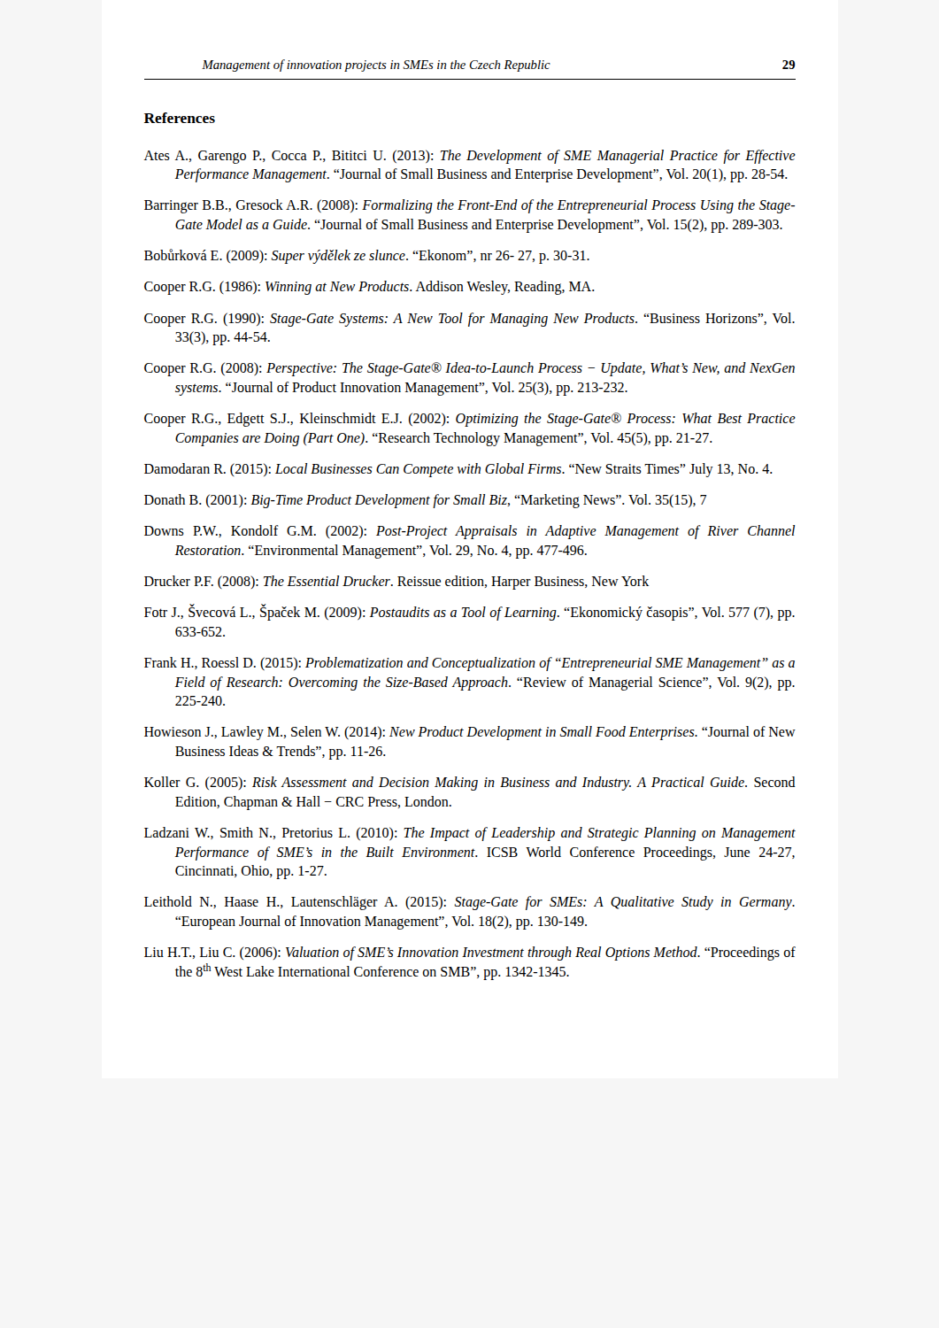Management of innovation projects in SMEs in the Czech Republic 29
References
Ates A., Garengo P., Cocca P., Bititci U. (2013): The Development of SME Managerial Practice for Effective Performance Management. “Journal of Small Business and Enterprise Development”, Vol. 20(1), pp. 28-54.
Barringer B.B., Gresock A.R. (2008): Formalizing the Front-End of the Entrepreneurial Process Using the Stage-Gate Model as a Guide. “Journal of Small Business and Enterprise Development”, Vol. 15(2), pp. 289-303.
Bobůrková E. (2009): Super výdělek ze slunce. “Ekonom”, nr 26- 27, p. 30-31.
Cooper R.G. (1986): Winning at New Products. Addison Wesley, Reading, MA.
Cooper R.G. (1990): Stage-Gate Systems: A New Tool for Managing New Products. “Business Horizons”, Vol. 33(3), pp. 44-54.
Cooper R.G. (2008): Perspective: The Stage‑Gate® Idea‑to‑Launch Process − Update, What’s New, and NexGen systems. “Journal of Product Innovation Management”, Vol. 25(3), pp. 213-232.
Cooper R.G., Edgett S.J., Kleinschmidt E.J. (2002): Optimizing the Stage-Gate® Process: What Best Practice Companies are Doing (Part One). “Research Technology Management”, Vol. 45(5), pp. 21-27.
Damodaran R. (2015): Local Businesses Can Compete with Global Firms. “New Straits Times” July 13, No. 4.
Donath B. (2001): Big-Time Product Development for Small Biz, “Marketing News”. Vol. 35(15), 7
Downs P.W., Kondolf G.M. (2002): Post-Project Appraisals in Adaptive Management of River Channel Restoration. “Environmental Management”, Vol. 29, No. 4, pp. 477-496.
Drucker P.F. (2008): The Essential Drucker. Reissue edition, Harper Business, New York
Fotr J., Švecová L., Špaček M. (2009): Postaudits as a Tool of Learning. “Ekonomický časopis”, Vol. 577 (7), pp. 633-652.
Frank H., Roessl D. (2015): Problematization and Conceptualization of “Entrepreneurial SME Management” as a Field of Research: Overcoming the Size-Based Approach. “Review of Managerial Science”, Vol. 9(2), pp. 225-240.
Howieson J., Lawley M., Selen W. (2014): New Product Development in Small Food Enterprises. “Journal of New Business Ideas & Trends”, pp. 11-26.
Koller G. (2005): Risk Assessment and Decision Making in Business and Industry. A Practical Guide. Second Edition, Chapman & Hall − CRC Press, London.
Ladzani W., Smith N., Pretorius L. (2010): The Impact of Leadership and Strategic Planning on Management Performance of SME’s in the Built Environment. ICSB World Conference Proceedings, June 24-27, Cincinnati, Ohio, pp. 1-27.
Leithold N., Haase H., Lautenschläger A. (2015): Stage-Gate for SMEs: A Qualitative Study in Germany. “European Journal of Innovation Management”, Vol. 18(2), pp. 130-149.
Liu H.T., Liu C. (2006): Valuation of SME’s Innovation Investment through Real Options Method. “Proceedings of the 8th West Lake International Conference on SMB”, pp. 1342-1345.